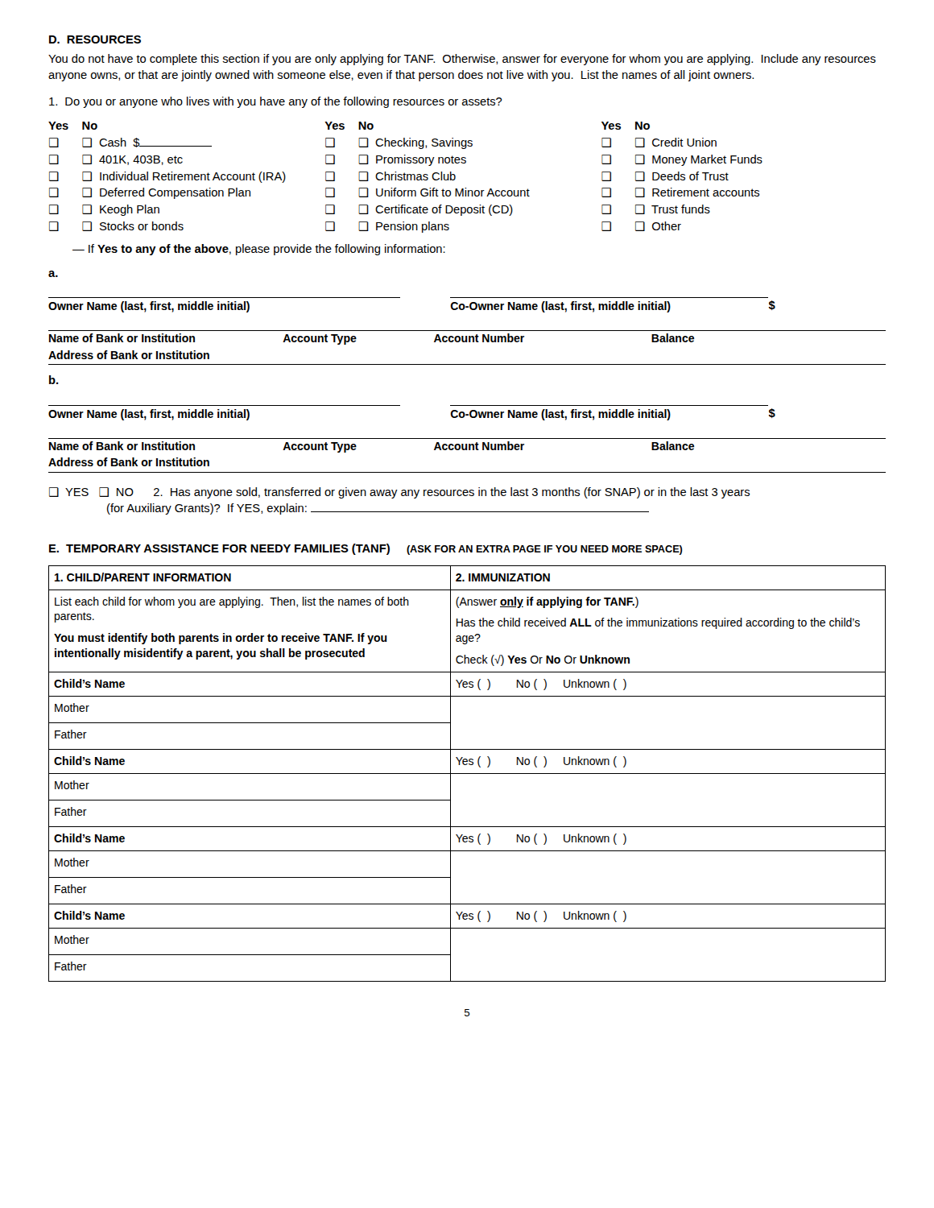D. RESOURCES
You do not have to complete this section if you are only applying for TANF. Otherwise, answer for everyone for whom you are applying. Include any resources anyone owns, or that are jointly owned with someone else, even if that person does not live with you. List the names of all joint owners.
1. Do you or anyone who lives with you have any of the following resources or assets?
| Yes | No | Yes | No | Yes | No |
| ❑ | ❑ Cash $ | ❑ | ❑ Checking, Savings | ❑ | ❑ Credit Union |
| ❑ | ❑ 401K, 403B, etc | ❑ | ❑ Promissory notes | ❑ | ❑ Money Market Funds |
| ❑ | ❑ Individual Retirement Account (IRA) | ❑ | ❑ Christmas Club | ❑ | ❑ Deeds of Trust |
| ❑ | ❑ Deferred Compensation Plan | ❑ | ❑ Uniform Gift to Minor Account | ❑ | ❑ Retirement accounts |
| ❑ | ❑ Keogh Plan | ❑ | ❑ Certificate of Deposit (CD) | ❑ | ❑ Trust funds |
| ❑ | ❑ Stocks or bonds | ❑ | ❑ Pension plans | ❑ | ❑ Other |
— If Yes to any of the above, please provide the following information:
a.
| Owner Name (last, first, middle initial) | | Co-Owner Name (last, first, middle initial) | $ |
| Name of Bank or Institution | Account Type | Account Number | Balance |
Address of Bank or Institution
b.
| Owner Name (last, first, middle initial) | | Co-Owner Name (last, first, middle initial) | $ |
| Name of Bank or Institution | Account Type | Account Number | Balance |
Address of Bank or Institution
❑ YES ❑ NO 2. Has anyone sold, transferred or given away any resources in the last 3 months (for SNAP) or in the last 3 years (for Auxiliary Grants)? If YES, explain:
E. TEMPORARY ASSISTANCE FOR NEEDY FAMILIES (TANF) (ASK FOR AN EXTRA PAGE IF YOU NEED MORE SPACE)
| 1. CHILD/PARENT INFORMATION | 2. IMMUNIZATION |
| --- | --- |
| List each child for whom you are applying. Then, list the names of both parents. You must identify both parents in order to receive TANF. If you intentionally misidentify a parent, you shall be prosecuted | (Answer only if applying for TANF. ) Has the child received ALL of the immunizations required according to the child’s age? Check (√) Yes Or No Or Unknown |
| Child’s Name | Yes ( ) No ( ) Unknown ( ) |
| Mother | |
| Father |
| Child’s Name | Yes ( ) No ( ) Unknown ( ) |
| Mother | |
| Father |
| Child’s Name | Yes ( ) No ( ) Unknown ( ) |
| Mother | |
| Father |
| Child’s Name | Yes ( ) No ( ) Unknown ( ) |
| Mother | |
| Father |
5